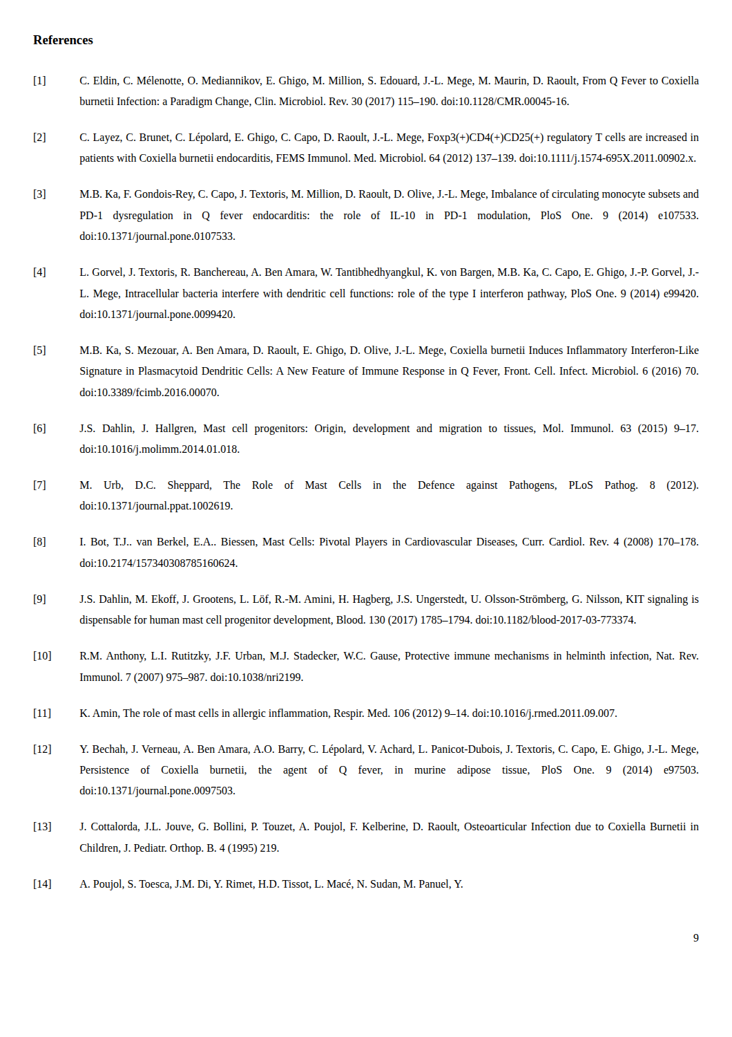References
[1] C. Eldin, C. Mélenotte, O. Mediannikov, E. Ghigo, M. Million, S. Edouard, J.-L. Mege, M. Maurin, D. Raoult, From Q Fever to Coxiella burnetii Infection: a Paradigm Change, Clin. Microbiol. Rev. 30 (2017) 115–190. doi:10.1128/CMR.00045-16.
[2] C. Layez, C. Brunet, C. Lépolard, E. Ghigo, C. Capo, D. Raoult, J.-L. Mege, Foxp3(+)CD4(+)CD25(+) regulatory T cells are increased in patients with Coxiella burnetii endocarditis, FEMS Immunol. Med. Microbiol. 64 (2012) 137–139. doi:10.1111/j.1574-695X.2011.00902.x.
[3] M.B. Ka, F. Gondois-Rey, C. Capo, J. Textoris, M. Million, D. Raoult, D. Olive, J.-L. Mege, Imbalance of circulating monocyte subsets and PD-1 dysregulation in Q fever endocarditis: the role of IL-10 in PD-1 modulation, PloS One. 9 (2014) e107533. doi:10.1371/journal.pone.0107533.
[4] L. Gorvel, J. Textoris, R. Banchereau, A. Ben Amara, W. Tantibhedhyangkul, K. von Bargen, M.B. Ka, C. Capo, E. Ghigo, J.-P. Gorvel, J.-L. Mege, Intracellular bacteria interfere with dendritic cell functions: role of the type I interferon pathway, PloS One. 9 (2014) e99420. doi:10.1371/journal.pone.0099420.
[5] M.B. Ka, S. Mezouar, A. Ben Amara, D. Raoult, E. Ghigo, D. Olive, J.-L. Mege, Coxiella burnetii Induces Inflammatory Interferon-Like Signature in Plasmacytoid Dendritic Cells: A New Feature of Immune Response in Q Fever, Front. Cell. Infect. Microbiol. 6 (2016) 70. doi:10.3389/fcimb.2016.00070.
[6] J.S. Dahlin, J. Hallgren, Mast cell progenitors: Origin, development and migration to tissues, Mol. Immunol. 63 (2015) 9–17. doi:10.1016/j.molimm.2014.01.018.
[7] M. Urb, D.C. Sheppard, The Role of Mast Cells in the Defence against Pathogens, PLoS Pathog. 8 (2012). doi:10.1371/journal.ppat.1002619.
[8] I. Bot, T.J.. van Berkel, E.A.. Biessen, Mast Cells: Pivotal Players in Cardiovascular Diseases, Curr. Cardiol. Rev. 4 (2008) 170–178. doi:10.2174/157340308785160624.
[9] J.S. Dahlin, M. Ekoff, J. Grootens, L. Löf, R.-M. Amini, H. Hagberg, J.S. Ungerstedt, U. Olsson-Strömberg, G. Nilsson, KIT signaling is dispensable for human mast cell progenitor development, Blood. 130 (2017) 1785–1794. doi:10.1182/blood-2017-03-773374.
[10] R.M. Anthony, L.I. Rutitzky, J.F. Urban, M.J. Stadecker, W.C. Gause, Protective immune mechanisms in helminth infection, Nat. Rev. Immunol. 7 (2007) 975–987. doi:10.1038/nri2199.
[11] K. Amin, The role of mast cells in allergic inflammation, Respir. Med. 106 (2012) 9–14. doi:10.1016/j.rmed.2011.09.007.
[12] Y. Bechah, J. Verneau, A. Ben Amara, A.O. Barry, C. Lépolard, V. Achard, L. Panicot-Dubois, J. Textoris, C. Capo, E. Ghigo, J.-L. Mege, Persistence of Coxiella burnetii, the agent of Q fever, in murine adipose tissue, PloS One. 9 (2014) e97503. doi:10.1371/journal.pone.0097503.
[13] J. Cottalorda, J.L. Jouve, G. Bollini, P. Touzet, A. Poujol, F. Kelberine, D. Raoult, Osteoarticular Infection due to Coxiella Burnetii in Children, J. Pediatr. Orthop. B. 4 (1995) 219.
[14] A. Poujol, S. Toesca, J.M. Di, Y. Rimet, H.D. Tissot, L. Macé, N. Sudan, M. Panuel, Y.
9